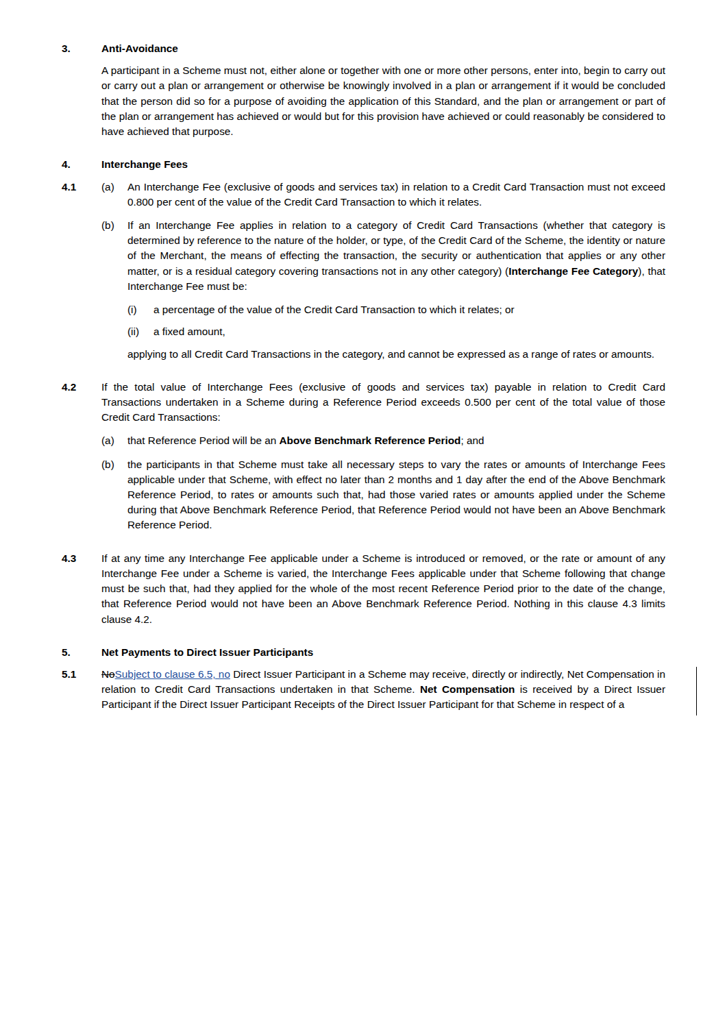3.
Anti-Avoidance
A participant in a Scheme must not, either alone or together with one or more other persons, enter into, begin to carry out or carry out a plan or arrangement or otherwise be knowingly involved in a plan or arrangement if it would be concluded that the person did so for a purpose of avoiding the application of this Standard, and the plan or arrangement or part of the plan or arrangement has achieved or would but for this provision have achieved or could reasonably be considered to have achieved that purpose.
4.
Interchange Fees
4.1
(a)
An Interchange Fee (exclusive of goods and services tax) in relation to a Credit Card Transaction must not exceed 0.800 per cent of the value of the Credit Card Transaction to which it relates.
(b)
If an Interchange Fee applies in relation to a category of Credit Card Transactions (whether that category is determined by reference to the nature of the holder, or type, of the Credit Card of the Scheme, the identity or nature of the Merchant, the means of effecting the transaction, the security or authentication that applies or any other matter, or is a residual category covering transactions not in any other category) (Interchange Fee Category), that Interchange Fee must be:
(i)
a percentage of the value of the Credit Card Transaction to which it relates; or
(ii)
a fixed amount,
applying to all Credit Card Transactions in the category, and cannot be expressed as a range of rates or amounts.
4.2
If the total value of Interchange Fees (exclusive of goods and services tax) payable in relation to Credit Card Transactions undertaken in a Scheme during a Reference Period exceeds 0.500 per cent of the total value of those Credit Card Transactions:
(a)
that Reference Period will be an Above Benchmark Reference Period; and
(b)
the participants in that Scheme must take all necessary steps to vary the rates or amounts of Interchange Fees applicable under that Scheme, with effect no later than 2 months and 1 day after the end of the Above Benchmark Reference Period, to rates or amounts such that, had those varied rates or amounts applied under the Scheme during that Above Benchmark Reference Period, that Reference Period would not have been an Above Benchmark Reference Period.
4.3
If at any time any Interchange Fee applicable under a Scheme is introduced or removed, or the rate or amount of any Interchange Fee under a Scheme is varied, the Interchange Fees applicable under that Scheme following that change must be such that, had they applied for the whole of the most recent Reference Period prior to the date of the change, that Reference Period would not have been an Above Benchmark Reference Period. Nothing in this clause 4.3 limits clause 4.2.
5.
Net Payments to Direct Issuer Participants
5.1
No Subject to clause 6.5, no Direct Issuer Participant in a Scheme may receive, directly or indirectly, Net Compensation in relation to Credit Card Transactions undertaken in that Scheme. Net Compensation is received by a Direct Issuer Participant if the Direct Issuer Participant Receipts of the Direct Issuer Participant for that Scheme in respect of a